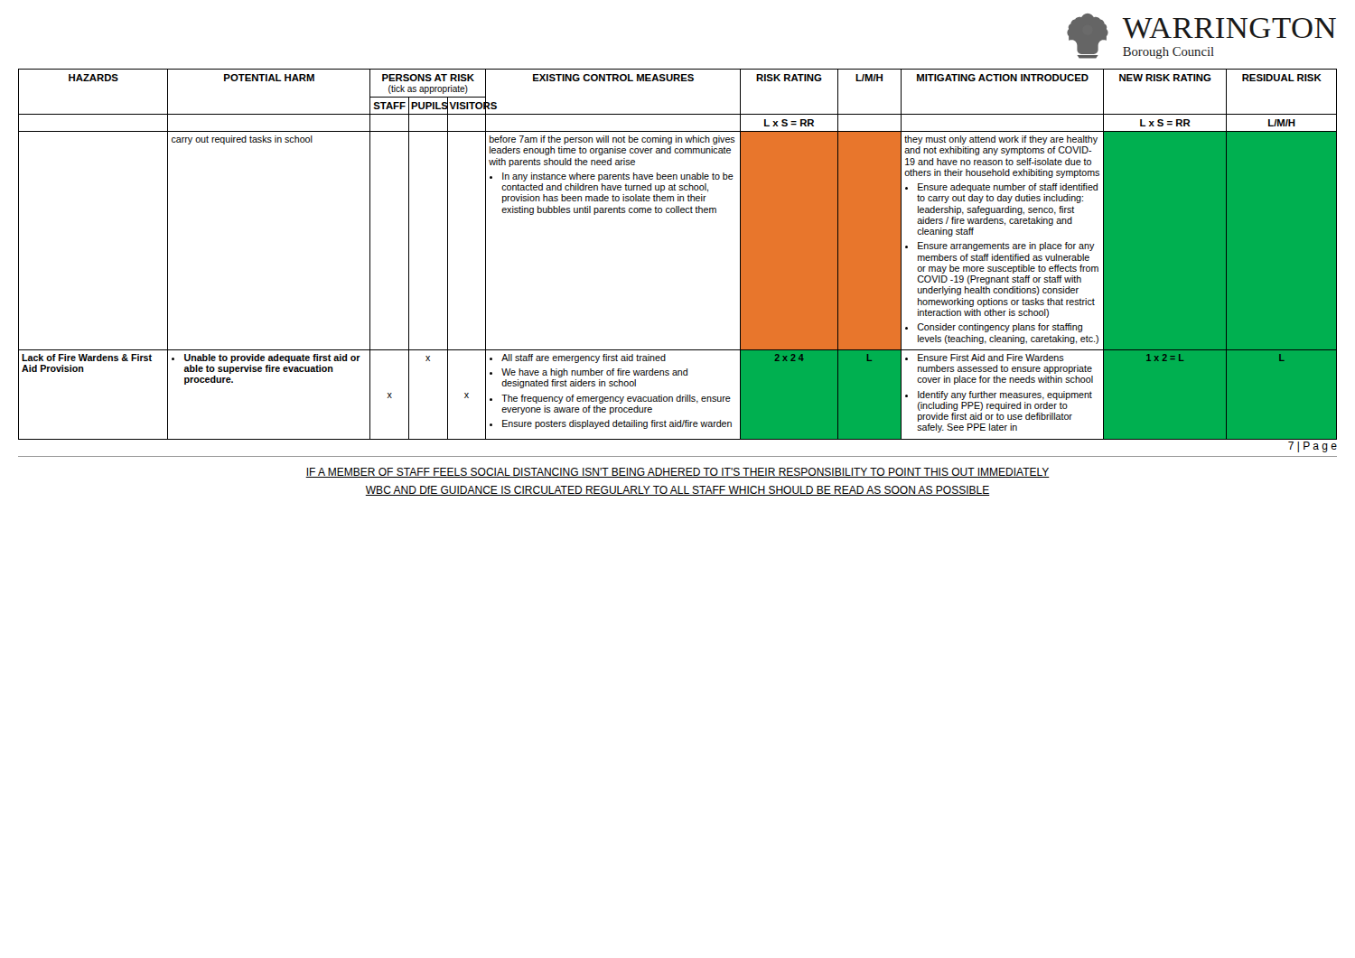WARRINGTON
Borough Council
| HAZARDS | POTENTIAL HARM | PERSONS AT RISK (tick as appropriate) | EXISTING CONTROL MEASURES | RISK RATING | L/M/H | MITIGATING ACTION INTRODUCED | NEW RISK RATING | RESIDUAL RISK |
| --- | --- | --- | --- | --- | --- | --- | --- | --- |
| STAFF | PUPILS | VISITORS |
| | | | | | | L x S = RR | | | L x S = RR | L/M/H |
| | carry out required tasks in school | | | | before 7am if the person will not be coming in which gives leaders enough time to organise cover and communicate with parents should the need arise In any instance where parents have been unable to be contacted and children have turned up at school, provision has been made to isolate them in their existing bubbles until parents come to collect them | | | they must only attend work if they are healthy and not exhibiting any symptoms of COVID-19 and have no reason to self-isolate due to others in their household exhibiting symptoms Ensure adequate number of staff identified to carry out day to day duties including: leadership, safeguarding, senco, first aiders / fire wardens, caretaking and cleaning staff Ensure arrangements are in place for any members of staff identified as vulnerable or may be more susceptible to effects from COVID -19 (Pregnant staff or staff with underlying health conditions) consider homeworking options or tasks that restrict interaction with other is school) Consider contingency plans for staffing levels (teaching, cleaning, caretaking, etc.) | | |
| Lack of Fire Wardens & First Aid Provision | Unable to provide adequate first aid or able to supervise fire evacuation procedure. | x | x | x | All staff are emergency first aid trained We have a high number of fire wardens and designated first aiders in school The frequency of emergency evacuation drills, ensure everyone is aware of the procedure Ensure posters displayed detailing first aid/fire warden | 2 x 2 4 | L | Ensure First Aid and Fire Wardens numbers assessed to ensure appropriate cover in place for the needs within school Identify any further measures, equipment (including PPE) required in order to provide first aid or to use defibrillator safely. See PPE later in | 1 x 2 = L | L |
7 | P a g e
IF A MEMBER OF STAFF FEELS SOCIAL DISTANCING ISN'T BEING ADHERED TO IT'S THEIR RESPONSIBILITY TO POINT THIS OUT IMMEDIATELY
WBC AND DfE GUIDANCE IS CIRCULATED REGULARLY TO ALL STAFF WHICH SHOULD BE READ AS SOON AS POSSIBLE